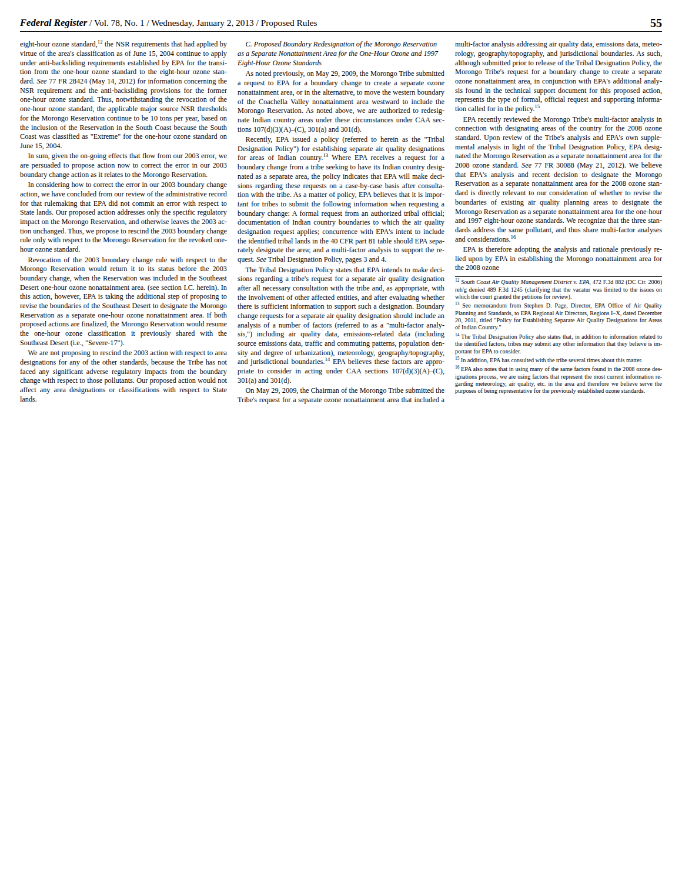Federal Register / Vol. 78, No. 1 / Wednesday, January 2, 2013 / Proposed Rules
55
eight-hour ozone standard,12 the NSR requirements that had applied by virtue of the area's classification as of June 15, 2004 continue to apply under anti-backsliding requirements established by EPA for the transition from the one-hour ozone standard to the eight-hour ozone standard. See 77 FR 28424 (May 14, 2012) for information concerning the NSR requirement and the anti-backsliding provisions for the former one-hour ozone standard. Thus, notwithstanding the revocation of the one-hour ozone standard, the applicable major source NSR thresholds for the Morongo Reservation continue to be 10 tons per year, based on the inclusion of the Reservation in the South Coast because the South Coast was classified as "Extreme" for the one-hour ozone standard on June 15, 2004.
In sum, given the on-going effects that flow from our 2003 error, we are persuaded to propose action now to correct the error in our 2003 boundary change action as it relates to the Morongo Reservation.
In considering how to correct the error in our 2003 boundary change action, we have concluded from our review of the administrative record for that rulemaking that EPA did not commit an error with respect to State lands. Our proposed action addresses only the specific regulatory impact on the Morongo Reservation, and otherwise leaves the 2003 action unchanged. Thus, we propose to rescind the 2003 boundary change rule only with respect to the Morongo Reservation for the revoked one-hour ozone standard.
Revocation of the 2003 boundary change rule with respect to the Morongo Reservation would return it to its status before the 2003 boundary change, when the Reservation was included in the Southeast Desert one-hour ozone nonattainment area. (see section I.C. herein). In this action, however, EPA is taking the additional step of proposing to revise the boundaries of the Southeast Desert to designate the Morongo Reservation as a separate one-hour ozone nonattainment area. If both proposed actions are finalized, the Morongo Reservation would resume the one-hour ozone classification it previously shared with the Southeast Desert (i.e., "Severe-17").
We are not proposing to rescind the 2003 action with respect to area designations for any of the other standards, because the Tribe has not faced any significant adverse regulatory impacts from the boundary change with respect to those pollutants. Our proposed action would not affect any area designations or classifications with respect to State lands.
C. Proposed Boundary Redesignation of the Morongo Reservation as a Separate Nonattainment Area for the One-Hour Ozone and 1997 Eight-Hour Ozone Standards
As noted previously, on May 29, 2009, the Morongo Tribe submitted a request to EPA for a boundary change to create a separate ozone nonattainment area, or in the alternative, to move the western boundary of the Coachella Valley nonattainment area westward to include the Morongo Reservation. As noted above, we are authorized to redesignate Indian country areas under these circumstances under CAA sections 107(d)(3)(A)–(C), 301(a) and 301(d).
Recently, EPA issued a policy (referred to herein as the "Tribal Designation Policy") for establishing separate air quality designations for areas of Indian country.13 Where EPA receives a request for a boundary change from a tribe seeking to have its Indian country designated as a separate area, the policy indicates that EPA will make decisions regarding these requests on a case-by-case basis after consultation with the tribe. As a matter of policy, EPA believes that it is important for tribes to submit the following information when requesting a boundary change: A formal request from an authorized tribal official; documentation of Indian country boundaries to which the air quality designation request applies; concurrence with EPA's intent to include the identified tribal lands in the 40 CFR part 81 table should EPA separately designate the area; and a multi-factor analysis to support the request. See Tribal Designation Policy, pages 3 and 4.
The Tribal Designation Policy states that EPA intends to make decisions regarding a tribe's request for a separate air quality designation after all necessary consultation with the tribe and, as appropriate, with the involvement of other affected entities, and after evaluating whether there is sufficient information to support such a designation. Boundary change requests for a separate air quality designation should include an analysis of a number of factors (referred to as a "multi-factor analysis,") including air quality data, emissions-related data (including source emissions data, traffic and commuting patterns, population density and degree of urbanization), meteorology, geography/topography, and jurisdictional boundaries.14 EPA believes these factors are appropriate to consider in acting under CAA sections 107(d)(3)(A)–(C), 301(a) and 301(d).
On May 29, 2009, the Chairman of the Morongo Tribe submitted the Tribe's request for a separate ozone nonattainment area that included a multi-factor analysis addressing air quality data, emissions data, meteorology, geography/topography, and jurisdictional boundaries. As such, although submitted prior to release of the Tribal Designation Policy, the Morongo Tribe's request for a boundary change to create a separate ozone nonattainment area, in conjunction with EPA's additional analysis found in the technical support document for this proposed action, represents the type of formal, official request and supporting information called for in the policy.15
EPA recently reviewed the Morongo Tribe's multi-factor analysis in connection with designating areas of the country for the 2008 ozone standard. Upon review of the Tribe's analysis and EPA's own supplemental analysis in light of the Tribal Designation Policy, EPA designated the Morongo Reservation as a separate nonattainment area for the 2008 ozone standard. See 77 FR 30088 (May 21, 2012). We believe that EPA's analysis and recent decision to designate the Morongo Reservation as a separate nonattainment area for the 2008 ozone standard is directly relevant to our consideration of whether to revise the boundaries of existing air quality planning areas to designate the Morongo Reservation as a separate nonattainment area for the one-hour and 1997 eight-hour ozone standards. We recognize that the three standards address the same pollutant, and thus share multi-factor analyses and considerations.16
EPA is therefore adopting the analysis and rationale previously relied upon by EPA in establishing the Morongo nonattainment area for the 2008 ozone
12 South Coast Air Quality Management District v. EPA, 472 F.3d 882 (DC Cir. 2006) reh'g denied 489 F.3d 1245 (clarifying that the vacatur was limited to the issues on which the court granted the petitions for review).
13 See memorandum from Stephen D. Page, Director, EPA Office of Air Quality Planning and Standards, to EPA Regional Air Directors, Regions I–X, dated December 20, 2011, titled "Policy for Establishing Separate Air Quality Designations for Areas of Indian Country."
14 The Tribal Designation Policy also states that, in addition to information related to the identified factors, tribes may submit any other information that they believe is important for EPA to consider.
15 In addition, EPA has consulted with the tribe several times about this matter.
16 EPA also notes that in using many of the same factors found in the 2008 ozone designations process, we are using factors that represent the most current information regarding meteorology, air quality, etc. in the area and therefore we believe serve the purposes of being representative for the previously established ozone standards.